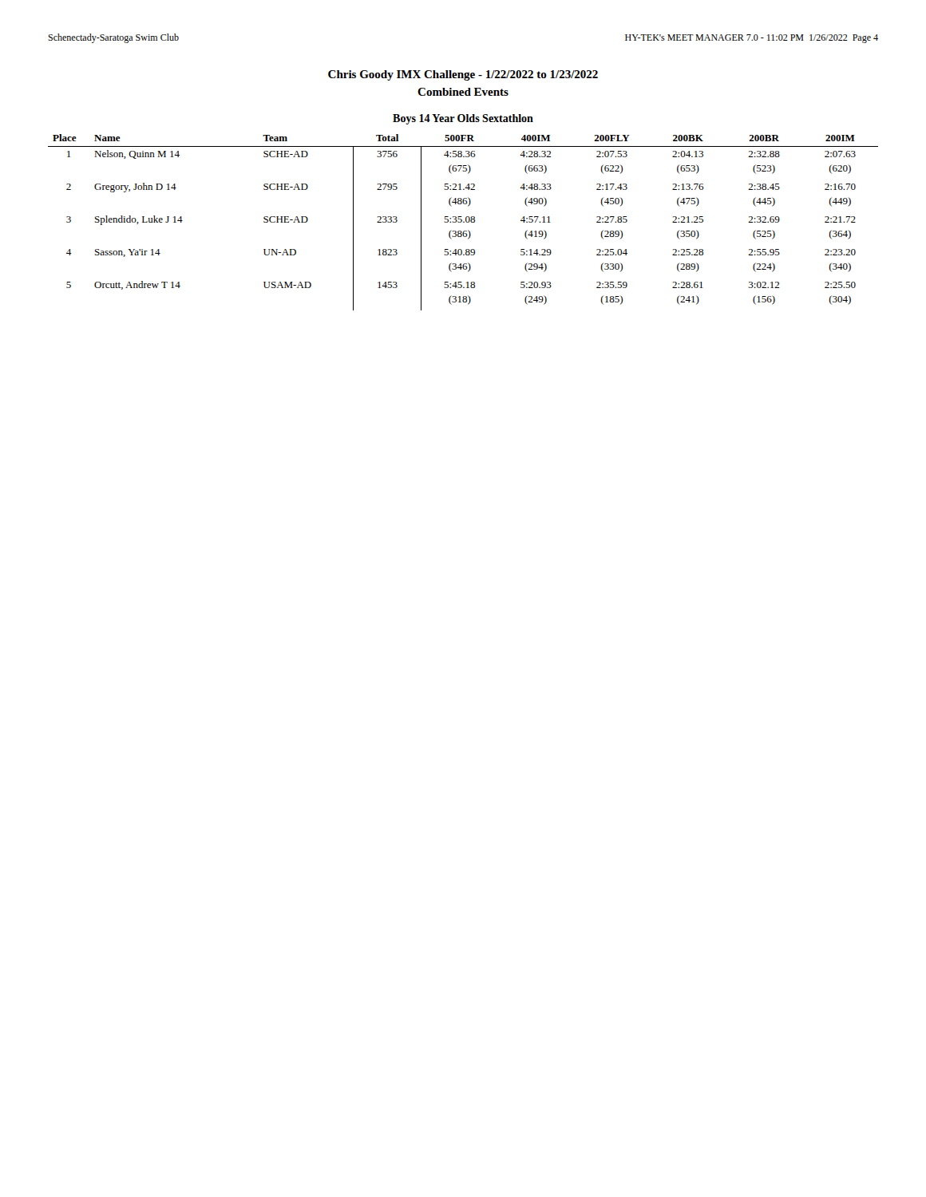Schenectady-Saratoga Swim Club
HY-TEK's MEET MANAGER 7.0 - 11:02 PM 1/26/2022 Page 4
Chris Goody IMX Challenge - 1/22/2022 to 1/23/2022
Combined Events
Boys 14 Year Olds Sextathlon
| Place | Name | Team | Total | 500FR | 400IM | 200FLY | 200BK | 200BR | 200IM |
| --- | --- | --- | --- | --- | --- | --- | --- | --- | --- |
| 1 | Nelson, Quinn M 14 | SCHE-AD | 3756 | 4:58.36 | 4:28.32 | 2:07.53 | 2:04.13 | 2:32.88 | 2:07.63 |
| | | | | (675) | (663) | (622) | (653) | (523) | (620) |
| 2 | Gregory, John D 14 | SCHE-AD | 2795 | 5:21.42 | 4:48.33 | 2:17.43 | 2:13.76 | 2:38.45 | 2:16.70 |
| | | | | (486) | (490) | (450) | (475) | (445) | (449) |
| 3 | Splendido, Luke J 14 | SCHE-AD | 2333 | 5:35.08 | 4:57.11 | 2:27.85 | 2:21.25 | 2:32.69 | 2:21.72 |
| | | | | (386) | (419) | (289) | (350) | (525) | (364) |
| 4 | Sasson, Ya'ir 14 | UN-AD | 1823 | 5:40.89 | 5:14.29 | 2:25.04 | 2:25.28 | 2:55.95 | 2:23.20 |
| | | | | (346) | (294) | (330) | (289) | (224) | (340) |
| 5 | Orcutt, Andrew T 14 | USAM-AD | 1453 | 5:45.18 | 5:20.93 | 2:35.59 | 2:28.61 | 3:02.12 | 2:25.50 |
| | | | | (318) | (249) | (185) | (241) | (156) | (304) |